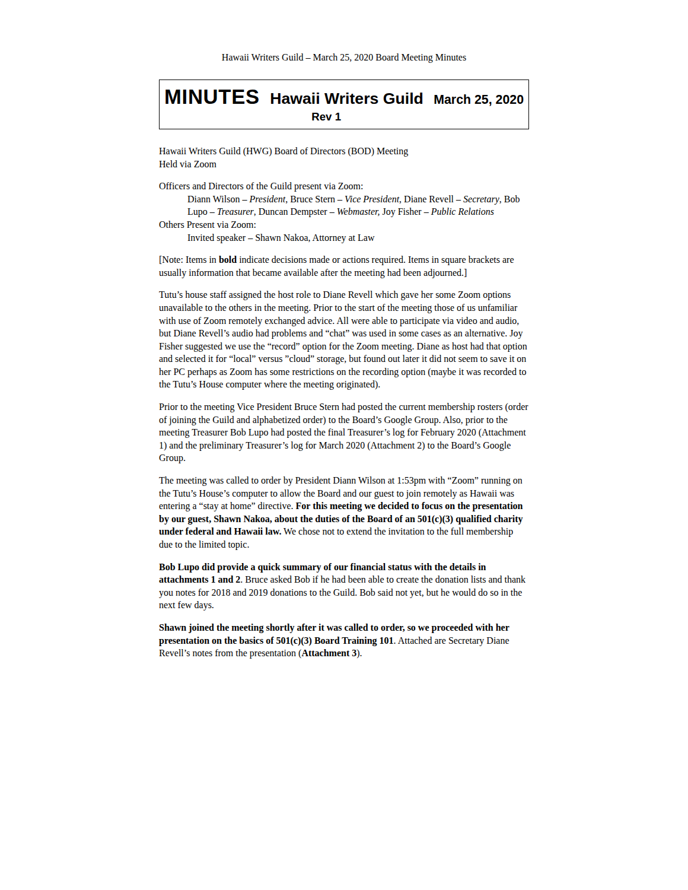Hawaii Writers Guild – March 25, 2020 Board Meeting Minutes
MINUTES Hawaii Writers Guild March 25, 2020
Rev 1
Hawaii Writers Guild (HWG) Board of Directors (BOD) Meeting
Held via Zoom
Officers and Directors of the Guild present via Zoom:
Diann Wilson – President, Bruce Stern – Vice President, Diane Revell – Secretary, Bob Lupo – Treasurer, Duncan Dempster – Webmaster, Joy Fisher – Public Relations
Others Present via Zoom:
Invited speaker – Shawn Nakoa, Attorney at Law
[Note: Items in bold indicate decisions made or actions required. Items in square brackets are usually information that became available after the meeting had been adjourned.]
Tutu’s house staff assigned the host role to Diane Revell which gave her some Zoom options unavailable to the others in the meeting. Prior to the start of the meeting those of us unfamiliar with use of Zoom remotely exchanged advice. All were able to participate via video and audio, but Diane Revell’s audio had problems and “chat” was used in some cases as an alternative. Joy Fisher suggested we use the “record” option for the Zoom meeting. Diane as host had that option and selected it for “local” versus ”cloud” storage, but found out later it did not seem to save it on her PC perhaps as Zoom has some restrictions on the recording option (maybe it was recorded to the Tutu’s House computer where the meeting originated).
Prior to the meeting Vice President Bruce Stern had posted the current membership rosters (order of joining the Guild and alphabetized order) to the Board’s Google Group. Also, prior to the meeting Treasurer Bob Lupo had posted the final Treasurer’s log for February 2020 (Attachment 1) and the preliminary Treasurer’s log for March 2020 (Attachment 2) to the Board’s Google Group.
The meeting was called to order by President Diann Wilson at 1:53pm with “Zoom” running on the Tutu’s House’s computer to allow the Board and our guest to join remotely as Hawaii was entering a “stay at home” directive. For this meeting we decided to focus on the presentation by our guest, Shawn Nakoa, about the duties of the Board of an 501(c)(3) qualified charity under federal and Hawaii law. We chose not to extend the invitation to the full membership due to the limited topic.
Bob Lupo did provide a quick summary of our financial status with the details in attachments 1 and 2. Bruce asked Bob if he had been able to create the donation lists and thank you notes for 2018 and 2019 donations to the Guild. Bob said not yet, but he would do so in the next few days.
Shawn joined the meeting shortly after it was called to order, so we proceeded with her presentation on the basics of 501(c)(3) Board Training 101. Attached are Secretary Diane Revell’s notes from the presentation (Attachment 3).